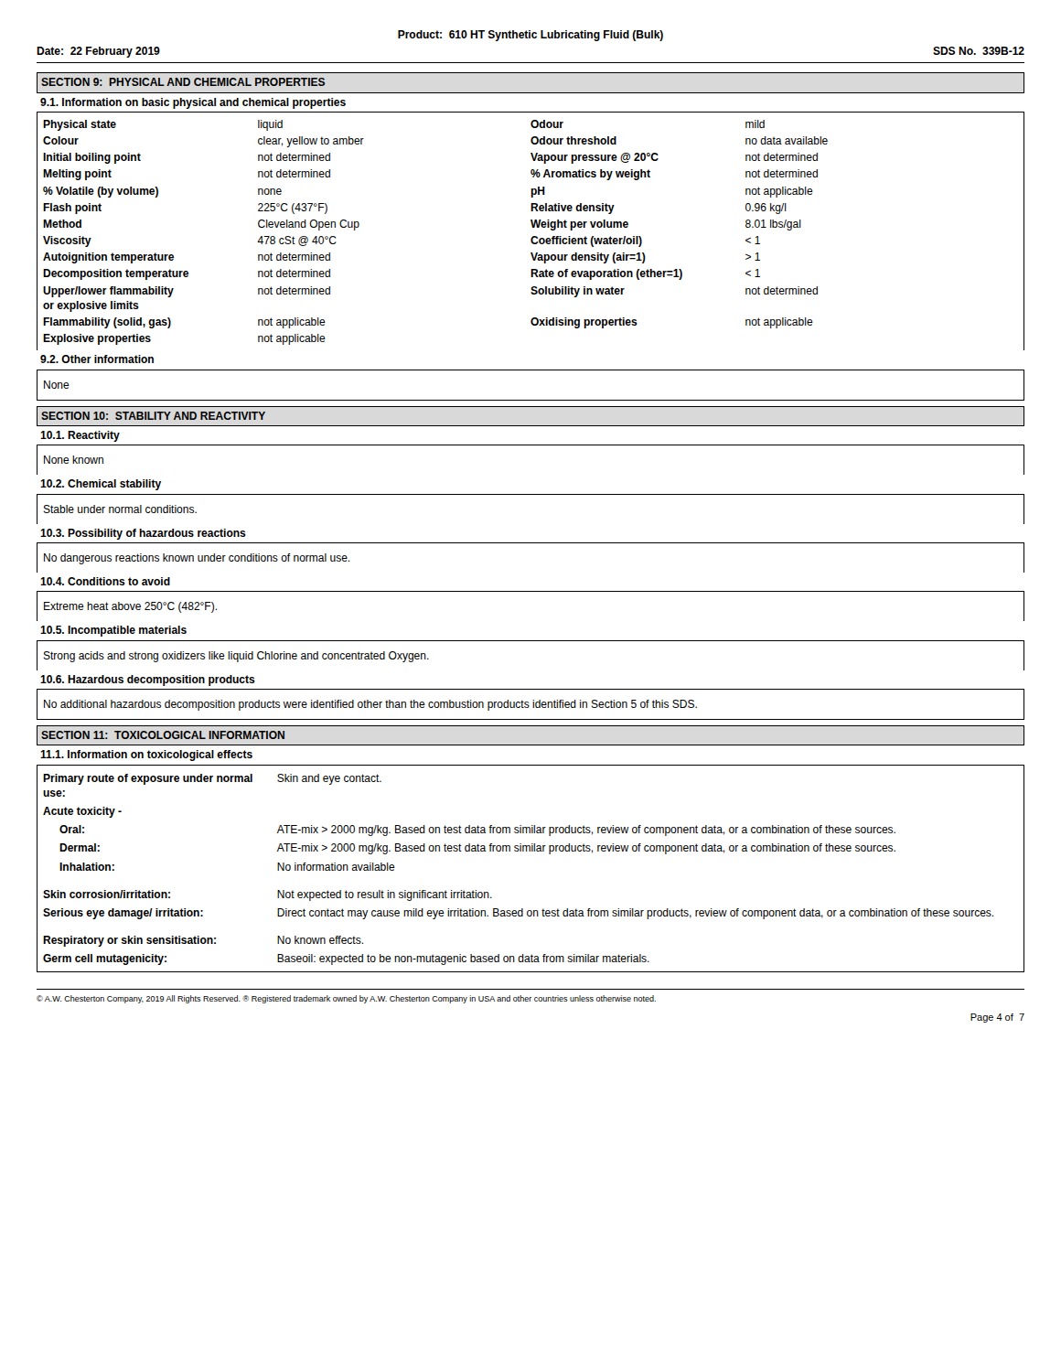Product: 610 HT Synthetic Lubricating Fluid (Bulk)
Date: 22 February 2019
SDS No. 339B-12
SECTION 9: PHYSICAL AND CHEMICAL PROPERTIES
9.1. Information on basic physical and chemical properties
| Physical state | liquid | Odour | mild |
| Colour | clear, yellow to amber | Odour threshold | no data available |
| Initial boiling point | not determined | Vapour pressure @ 20°C | not determined |
| Melting point | not determined | % Aromatics by weight | not determined |
| % Volatile (by volume) | none | pH | not applicable |
| Flash point | 225°C (437°F) | Relative density | 0.96 kg/l |
| Method | Cleveland Open Cup | Weight per volume | 8.01 lbs/gal |
| Viscosity | 478 cSt @ 40°C | Coefficient (water/oil) | < 1 |
| Autoignition temperature | not determined | Vapour density (air=1) | > 1 |
| Decomposition temperature | not determined | Rate of evaporation (ether=1) | < 1 |
| Upper/lower flammability or explosive limits | not determined | Solubility in water | not determined |
| Flammability (solid, gas) | not applicable | Oxidising properties | not applicable |
| Explosive properties | not applicable | | |
9.2. Other information
None
SECTION 10: STABILITY AND REACTIVITY
10.1. Reactivity
None known
10.2. Chemical stability
Stable under normal conditions.
10.3. Possibility of hazardous reactions
No dangerous reactions known under conditions of normal use.
10.4. Conditions to avoid
Extreme heat above 250°C (482°F).
10.5. Incompatible materials
Strong acids and strong oxidizers like liquid Chlorine and concentrated Oxygen.
10.6. Hazardous decomposition products
No additional hazardous decomposition products were identified other than the combustion products identified in Section 5 of this SDS.
SECTION 11: TOXICOLOGICAL INFORMATION
11.1. Information on toxicological effects
| Primary route of exposure under normal use: | Skin and eye contact. |
| Acute toxicity - | |
| Oral: | ATE-mix > 2000 mg/kg. Based on test data from similar products, review of component data, or a combination of these sources. |
| Dermal: | ATE-mix > 2000 mg/kg. Based on test data from similar products, review of component data, or a combination of these sources. |
| Inhalation: | No information available |
| Skin corrosion/irritation: | Not expected to result in significant irritation. |
| Serious eye damage/ irritation: | Direct contact may cause mild eye irritation. Based on test data from similar products, review of component data, or a combination of these sources. |
| Respiratory or skin sensitisation: | No known effects. |
| Germ cell mutagenicity: | Baseoil: expected to be non-mutagenic based on data from similar materials. |
© A.W. Chesterton Company, 2019 All Rights Reserved. ® Registered trademark owned by A.W. Chesterton Company in USA and other countries unless otherwise noted.
Page 4 of 7